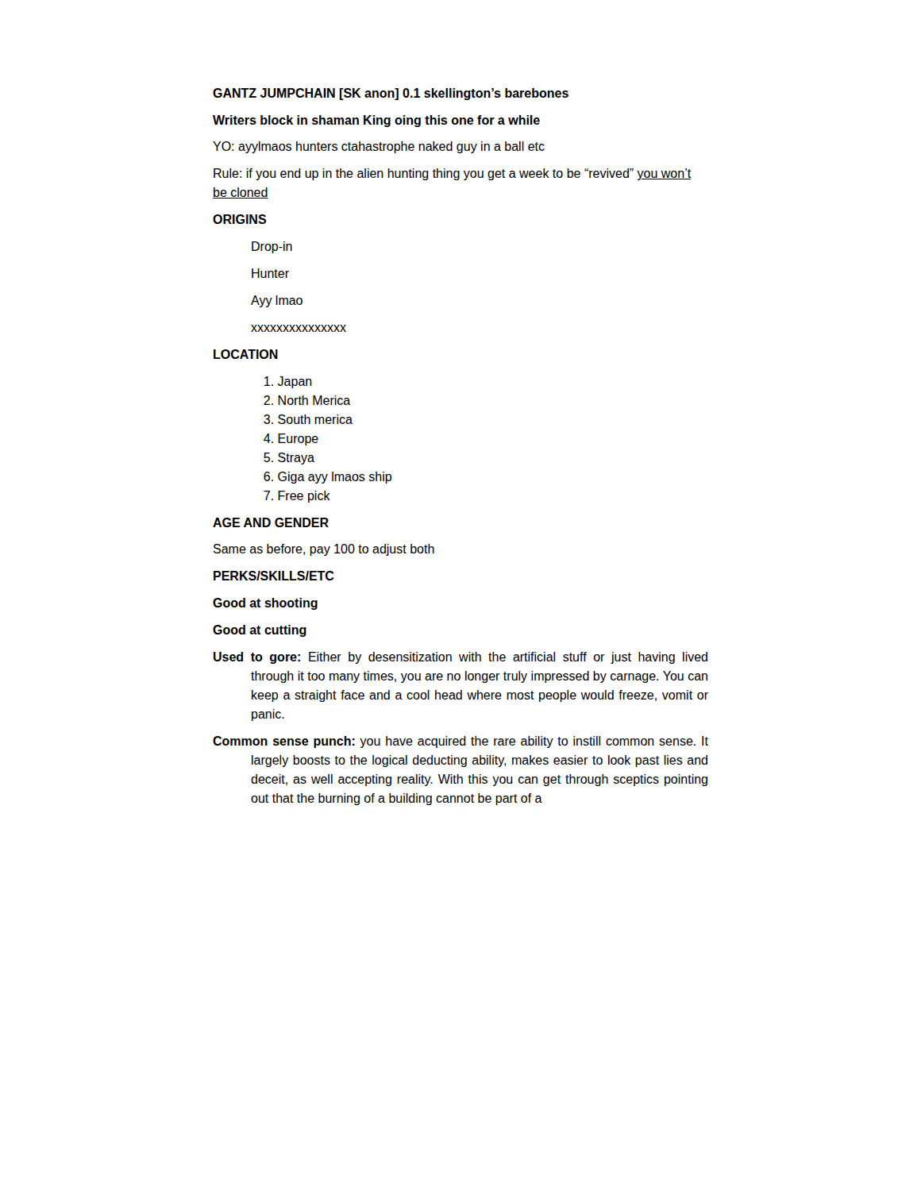GANTZ JUMPCHAIN [SK anon] 0.1 skellington’s barebones
Writers block in shaman King oing this one for a while
YO: ayylmaos hunters ctahastrophe naked guy in a ball etc
Rule: if you end up in the alien hunting thing you get a week to be “revived” you won’t be cloned
ORIGINS
Drop-in
Hunter
Ayy lmao
xxxxxxxxxxxxxxx
LOCATION
Japan
North Merica
South merica
Europe
Straya
Giga ayy lmaos ship
Free pick
AGE AND GENDER
Same as before, pay 100 to adjust both
PERKS/SKILLS/ETC
Good at shooting
Good at cutting
Used to gore: Either by desensitization with the artificial stuff or just having lived through it too many times, you are no longer truly impressed by carnage. You can keep a straight face and a cool head where most people would freeze, vomit or panic.
Common sense punch: you have acquired the rare ability to instill common sense. It largely boosts to the logical deducting ability, makes easier to look past lies and deceit, as well accepting reality. With this you can get through sceptics pointing out that the burning of a building cannot be part of a